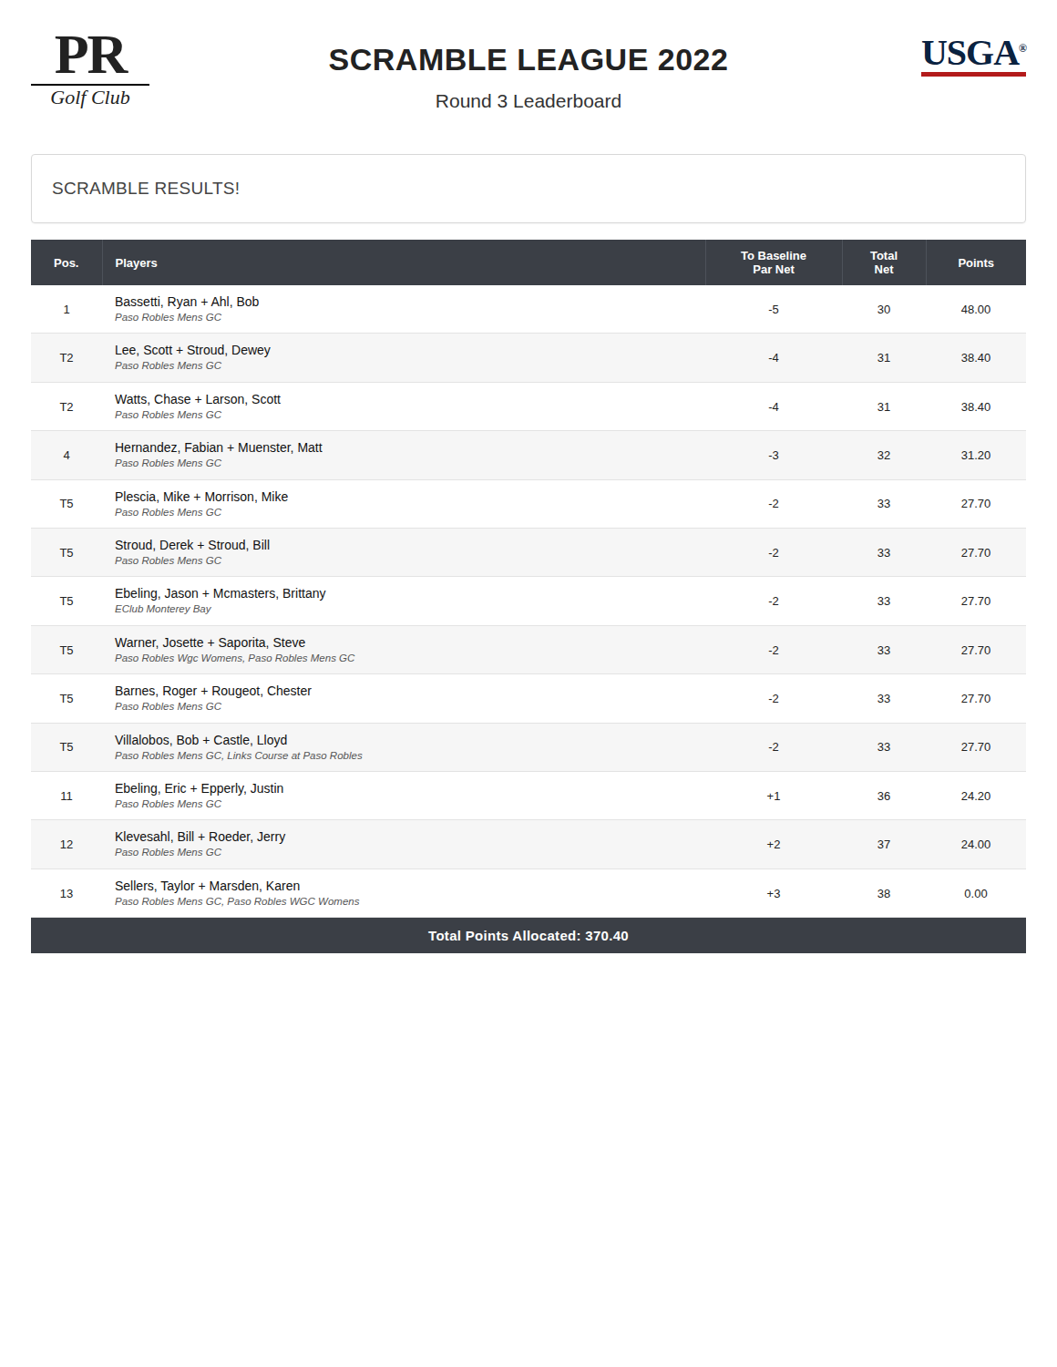PR
Golf Club
SCRAMBLE LEAGUE 2022
Round 3 Leaderboard
USGA®
SCRAMBLE RESULTS!
| Pos. | Players | To Baseline Par Net | Total Net | Points |
| --- | --- | --- | --- | --- |
| 1 | Bassetti, Ryan + Ahl, Bob Paso Robles Mens GC | -5 | 30 | 48.00 |
| T2 | Lee, Scott + Stroud, Dewey Paso Robles Mens GC | -4 | 31 | 38.40 |
| T2 | Watts, Chase + Larson, Scott Paso Robles Mens GC | -4 | 31 | 38.40 |
| 4 | Hernandez, Fabian + Muenster, Matt Paso Robles Mens GC | -3 | 32 | 31.20 |
| T5 | Plescia, Mike + Morrison, Mike Paso Robles Mens GC | -2 | 33 | 27.70 |
| T5 | Stroud, Derek + Stroud, Bill Paso Robles Mens GC | -2 | 33 | 27.70 |
| T5 | Ebeling, Jason + Mcmasters, Brittany EClub Monterey Bay | -2 | 33 | 27.70 |
| T5 | Warner, Josette + Saporita, Steve Paso Robles Wgc Womens, Paso Robles Mens GC | -2 | 33 | 27.70 |
| T5 | Barnes, Roger + Rougeot, Chester Paso Robles Mens GC | -2 | 33 | 27.70 |
| T5 | Villalobos, Bob + Castle, Lloyd Paso Robles Mens GC, Links Course at Paso Robles | -2 | 33 | 27.70 |
| 11 | Ebeling, Eric + Epperly, Justin Paso Robles Mens GC | +1 | 36 | 24.20 |
| 12 | Klevesahl, Bill + Roeder, Jerry Paso Robles Mens GC | +2 | 37 | 24.00 |
| 13 | Sellers, Taylor + Marsden, Karen Paso Robles Mens GC, Paso Robles WGC Womens | +3 | 38 | 0.00 |
| Total Points Allocated: 370.40 |